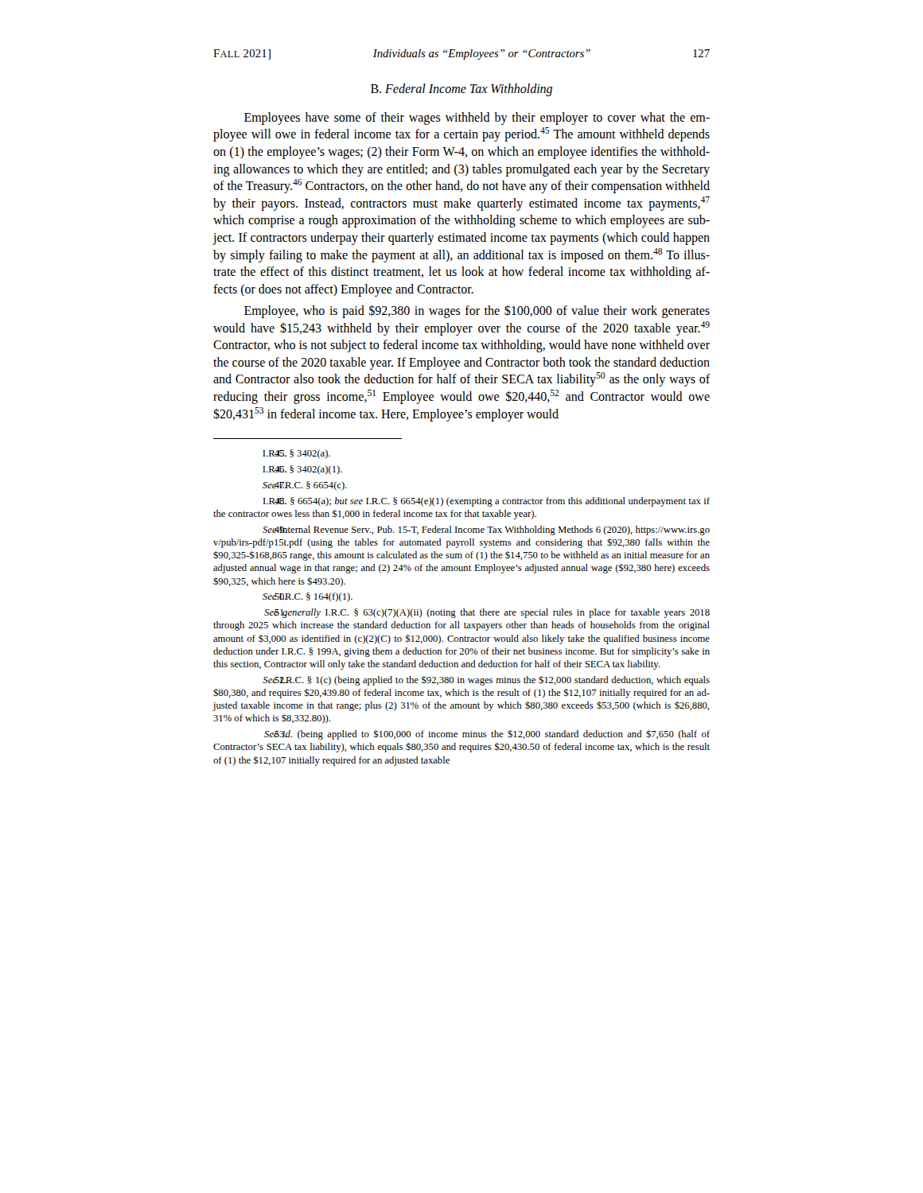FALL 2021]
Individuals as “Employees” or “Contractors”
127
B. Federal Income Tax Withholding
Employees have some of their wages withheld by their employer to cover what the employee will owe in federal income tax for a certain pay period.45 The amount withheld depends on (1) the employee’s wages; (2) their Form W-4, on which an employee identifies the withholding allowances to which they are entitled; and (3) tables promulgated each year by the Secretary of the Treasury.46 Contractors, on the other hand, do not have any of their compensation withheld by their payors. Instead, contractors must make quarterly estimated income tax payments,47 which comprise a rough approximation of the withholding scheme to which employees are subject. If contractors underpay their quarterly estimated income tax payments (which could happen by simply failing to make the payment at all), an additional tax is imposed on them.48 To illustrate the effect of this distinct treatment, let us look at how federal income tax withholding affects (or does not affect) Employee and Contractor.
Employee, who is paid $92,380 in wages for the $100,000 of value their work generates would have $15,243 withheld by their employer over the course of the 2020 taxable year.49 Contractor, who is not subject to federal income tax withholding, would have none withheld over the course of the 2020 taxable year. If Employee and Contractor both took the standard deduction and Contractor also took the deduction for half of their SECA tax liability50 as the only ways of reducing their gross income,51 Employee would owe $20,440,52 and Contractor would owe $20,43153 in federal income tax. Here, Employee’s employer would
45. I.R.C. § 3402(a).
46. I.R.C. § 3402(a)(1).
47. See I.R.C. § 6654(c).
48. I.R.C. § 6654(a); but see I.R.C. § 6654(e)(1) (exempting a contractor from this additional underpayment tax if the contractor owes less than $1,000 in federal income tax for that taxable year).
49. See Internal Revenue Serv., Pub. 15-T, Federal Income Tax Withholding Methods 6 (2020), https://www.irs.gov/pub/irs-pdf/p15t.pdf (using the tables for automated payroll systems and considering that $92,380 falls within the $90,325-$168,865 range, this amount is calculated as the sum of (1) the $14,750 to be withheld as an initial measure for an adjusted annual wage in that range; and (2) 24% of the amount Employee’s adjusted annual wage ($92,380 here) exceeds $90,325, which here is $493.20).
50. See I.R.C. § 164(f)(1).
51. See generally I.R.C. § 63(c)(7)(A)(ii) (noting that there are special rules in place for taxable years 2018 through 2025 which increase the standard deduction for all taxpayers other than heads of households from the original amount of $3,000 as identified in (c)(2)(C) to $12,000). Contractor would also likely take the qualified business income deduction under I.R.C. § 199A, giving them a deduction for 20% of their net business income. But for simplicity’s sake in this section, Contractor will only take the standard deduction and deduction for half of their SECA tax liability.
52. See I.R.C. § 1(c) (being applied to the $92,380 in wages minus the $12,000 standard deduction, which equals $80,380, and requires $20,439.80 of federal income tax, which is the result of (1) the $12,107 initially required for an adjusted taxable income in that range; plus (2) 31% of the amount by which $80,380 exceeds $53,500 (which is $26,880, 31% of which is $8,332.80)).
53. See id. (being applied to $100,000 of income minus the $12,000 standard deduction and $7,650 (half of Contractor’s SECA tax liability), which equals $80,350 and requires $20,430.50 of federal income tax, which is the result of (1) the $12,107 initially required for an adjusted taxable